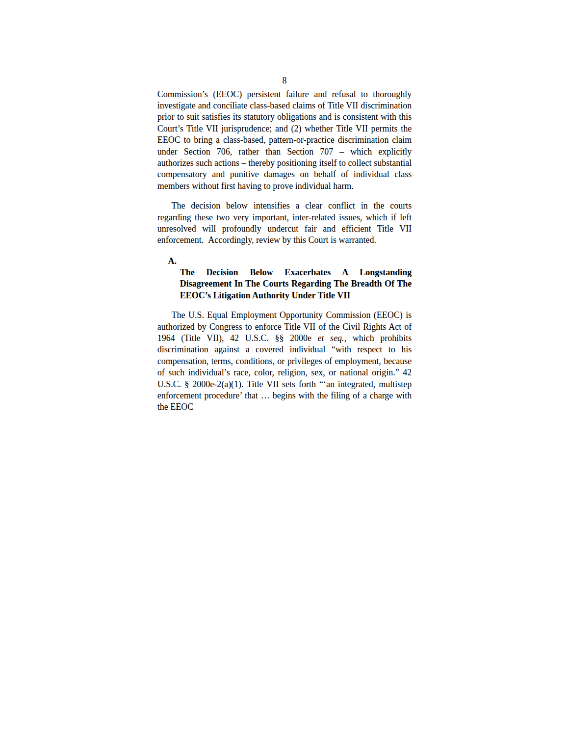8
Commission’s (EEOC) persistent failure and refusal to thoroughly investigate and conciliate class-based claims of Title VII discrimination prior to suit satisfies its statutory obligations and is consistent with this Court’s Title VII jurisprudence; and (2) whether Title VII permits the EEOC to bring a class-based, pattern-or-practice discrimination claim under Section 706, rather than Section 707 – which explicitly authorizes such actions – thereby positioning itself to collect substantial compensatory and punitive damages on behalf of individual class members without first having to prove individual harm.
The decision below intensifies a clear conflict in the courts regarding these two very important, inter-related issues, which if left unresolved will profoundly undercut fair and efficient Title VII enforcement. Accordingly, review by this Court is warranted.
A. The Decision Below Exacerbates A Longstanding Disagreement In The Courts Regarding The Breadth Of The EEOC’s Litigation Authority Under Title VII
The U.S. Equal Employment Opportunity Commission (EEOC) is authorized by Congress to enforce Title VII of the Civil Rights Act of 1964 (Title VII), 42 U.S.C. §§ 2000e et seq., which prohibits discrimination against a covered individual “with respect to his compensation, terms, conditions, or privileges of employment, because of such individual’s race, color, religion, sex, or national origin.” 42 U.S.C. § 2000e-2(a)(1). Title VII sets forth “‘an integrated, multistep enforcement procedure’ that … begins with the filing of a charge with the EEOC